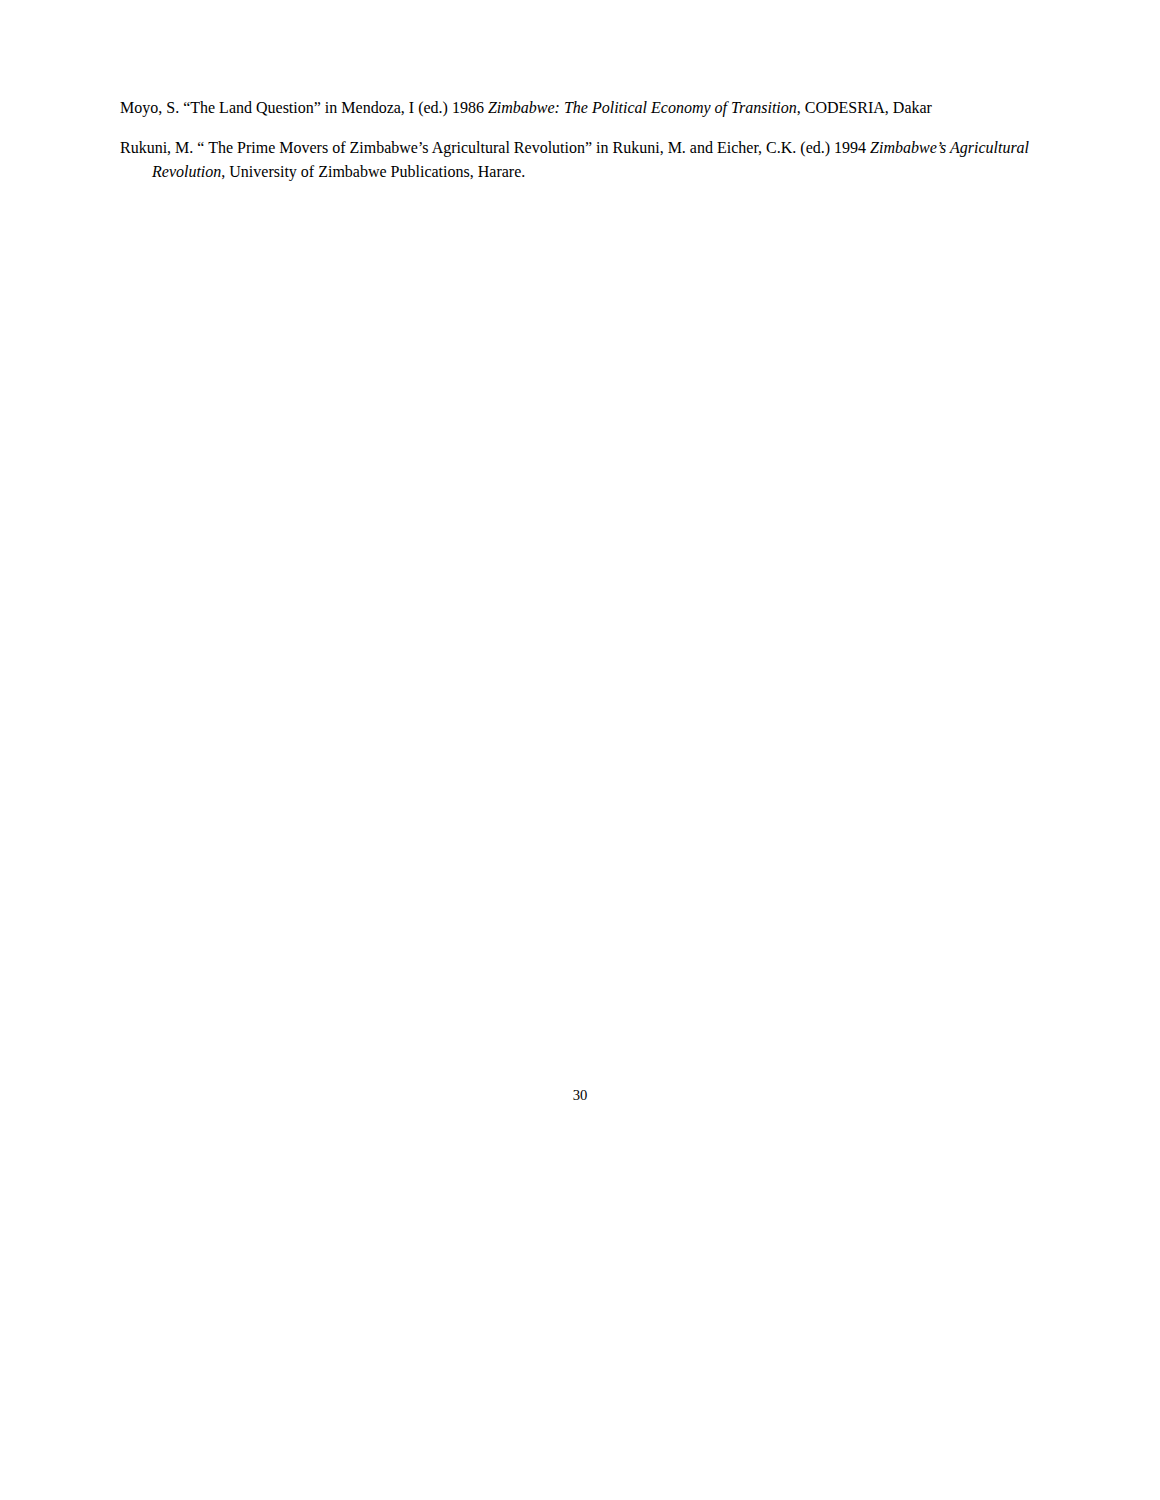Moyo, S. “The Land Question” in Mendoza, I (ed.) 1986 Zimbabwe: The Political Economy of Transition, CODESRIA, Dakar
Rukuni, M. “ The Prime Movers of Zimbabwe’s Agricultural Revolution” in Rukuni, M. and Eicher, C.K. (ed.) 1994 Zimbabwe’s Agricultural Revolution, University of Zimbabwe Publications, Harare.
30